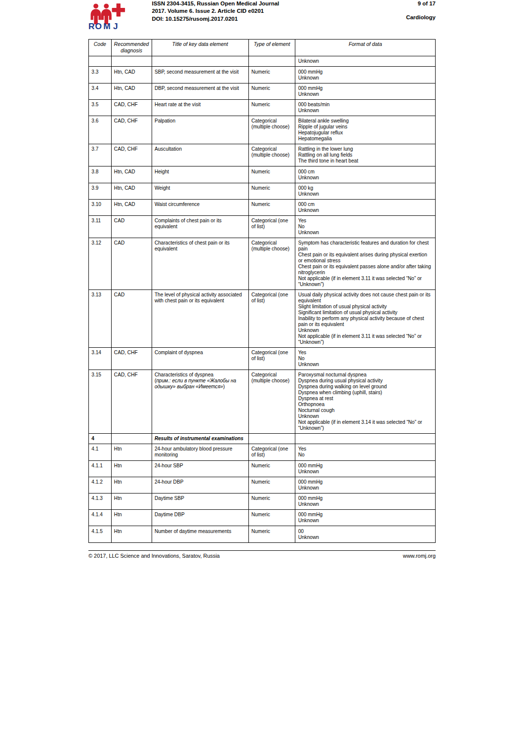R O M J
ISSN 2304-3415, Russian Open Medical Journal
2017. Volume 6. Issue 2. Article CID e0201
DOI: 10.15275/rusomj.2017.0201
9 of 17
Cardiology
| Code | Recommended diagnosis | Title of key data element | Type of element | Format of data |
| --- | --- | --- | --- | --- |
| | | | | Unknown |
| 3.3 | Htn, CAD | SBP, second measurement at the visit | Numeric | 000 mmHg Unknown |
| 3.4 | Htn, CAD | DBP, second measurement at the visit | Numeric | 000 mmHg Unknown |
| 3.5 | CAD, CHF | Heart rate at the visit | Numeric | 000 beats/min Unknown |
| 3.6 | CAD, CHF | Palpation | Categorical (multiple choose) | Bilateral ankle swelling Ripple of jugular veins Hepatojugular reflux Hepatomegalia |
| 3.7 | CAD, CHF | Auscultation | Categorical (multiple choose) | Rattling in the lower lung Rattling on all lung fields The third tone in heart beat |
| 3.8 | Htn, CAD | Height | Numeric | 000 cm Unknown |
| 3.9 | Htn, CAD | Weight | Numeric | 000 kg Unknown |
| 3.10 | Htn, CAD | Waist circumference | Numeric | 000 cm Unknown |
| 3.11 | CAD | Complaints of chest pain or its equivalent | Categorical (one of list) | Yes No Unknown |
| 3.12 | CAD | Characteristics of chest pain or its equivalent | Categorical (multiple choose) | Symptom has characteristic features and duration for chest pain Chest pain or its equivalent arises during physical exertion or emotional stress Chest pain or its equivalent passes alone and/or after taking nitroglycerin Not applicable (if in element 3.11 it was selected “No” or “Unknown”) |
| 3.13 | CAD | The level of physical activity associated with chest pain or its equivalent | Categorical (one of list) | Usual daily physical activity does not cause chest pain or its equivalent Slight limitation of usual physical activity Significant limitation of usual physical activity Inability to perform any physical activity because of chest pain or its equivalent Unknown Not applicable (if in element 3.11 it was selected “No” or “Unknown”) |
| 3.14 | CAD, CHF | Complaint of dyspnea | Categorical (one of list) | Yes No Unknown |
| 3.15 | CAD, CHF | Characteristics of dyspnea ( прим.: если в пункте «Жалобы на одышку» выбран «Имеется» ) | Categorical (multiple choose) | Paroxysmal nocturnal dyspnea Dyspnea during usual physical activity Dyspnea during walking on level ground Dyspnea when climbing (uphill, stairs) Dyspnea at rest Orthopnoea Nocturnal cough Unknown Not applicable (if in element 3.14 it was selected “No” or “Unknown”) |
| 4 | | Results of instrumental examinations | | |
| 4.1 | Htn | 24-hour ambulatory blood pressure monitoring | Categorical (one of list) | Yes No |
| 4.1.1 | Htn | 24-hour SBP | Numeric | 000 mmHg Unknown |
| 4.1.2 | Htn | 24-hour DBP | Numeric | 000 mmHg Unknown |
| 4.1.3 | Htn | Daytime SBP | Numeric | 000 mmHg Unknown |
| 4.1.4 | Htn | Daytime DBP | Numeric | 000 mmHg Unknown |
| 4.1.5 | Htn | Number of daytime measurements | Numeric | 00 Unknown |
© 2017, LLC Science and Innovations, Saratov, Russia
www.romj.org